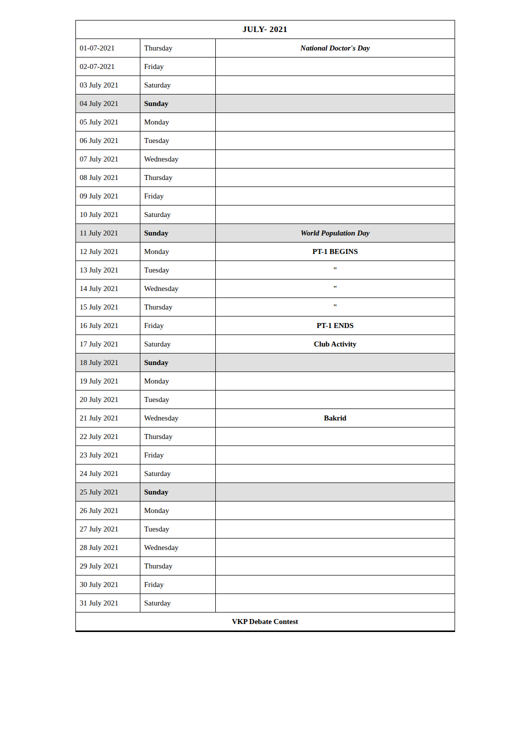| JULY- 2021 |
| 01-07-2021 | Thursday | National Doctor's Day |
| 02-07-2021 | Friday | |
| 03 July 2021 | Saturday | |
| 04 July 2021 | Sunday | |
| 05 July 2021 | Monday | |
| 06 July 2021 | Tuesday | |
| 07 July 2021 | Wednesday | |
| 08 July 2021 | Thursday | |
| 09 July 2021 | Friday | |
| 10 July 2021 | Saturday | |
| 11 July 2021 | Sunday | World Population Day |
| 12 July 2021 | Monday | PT-1 BEGINS |
| 13 July 2021 | Tuesday | " |
| 14 July 2021 | Wednesday | " |
| 15 July 2021 | Thursday | " |
| 16 July 2021 | Friday | PT-1 ENDS |
| 17 July 2021 | Saturday | Club Activity |
| 18 July 2021 | Sunday | |
| 19 July 2021 | Monday | |
| 20 July 2021 | Tuesday | |
| 21 July 2021 | Wednesday | Bakrid |
| 22 July 2021 | Thursday | |
| 23 July 2021 | Friday | |
| 24 July 2021 | Saturday | |
| 25 July 2021 | Sunday | |
| 26 July 2021 | Monday | |
| 27 July 2021 | Tuesday | |
| 28 July 2021 | Wednesday | |
| 29 July 2021 | Thursday | |
| 30 July 2021 | Friday | |
| 31 July 2021 | Saturday | |
| VKP Debate Contest |